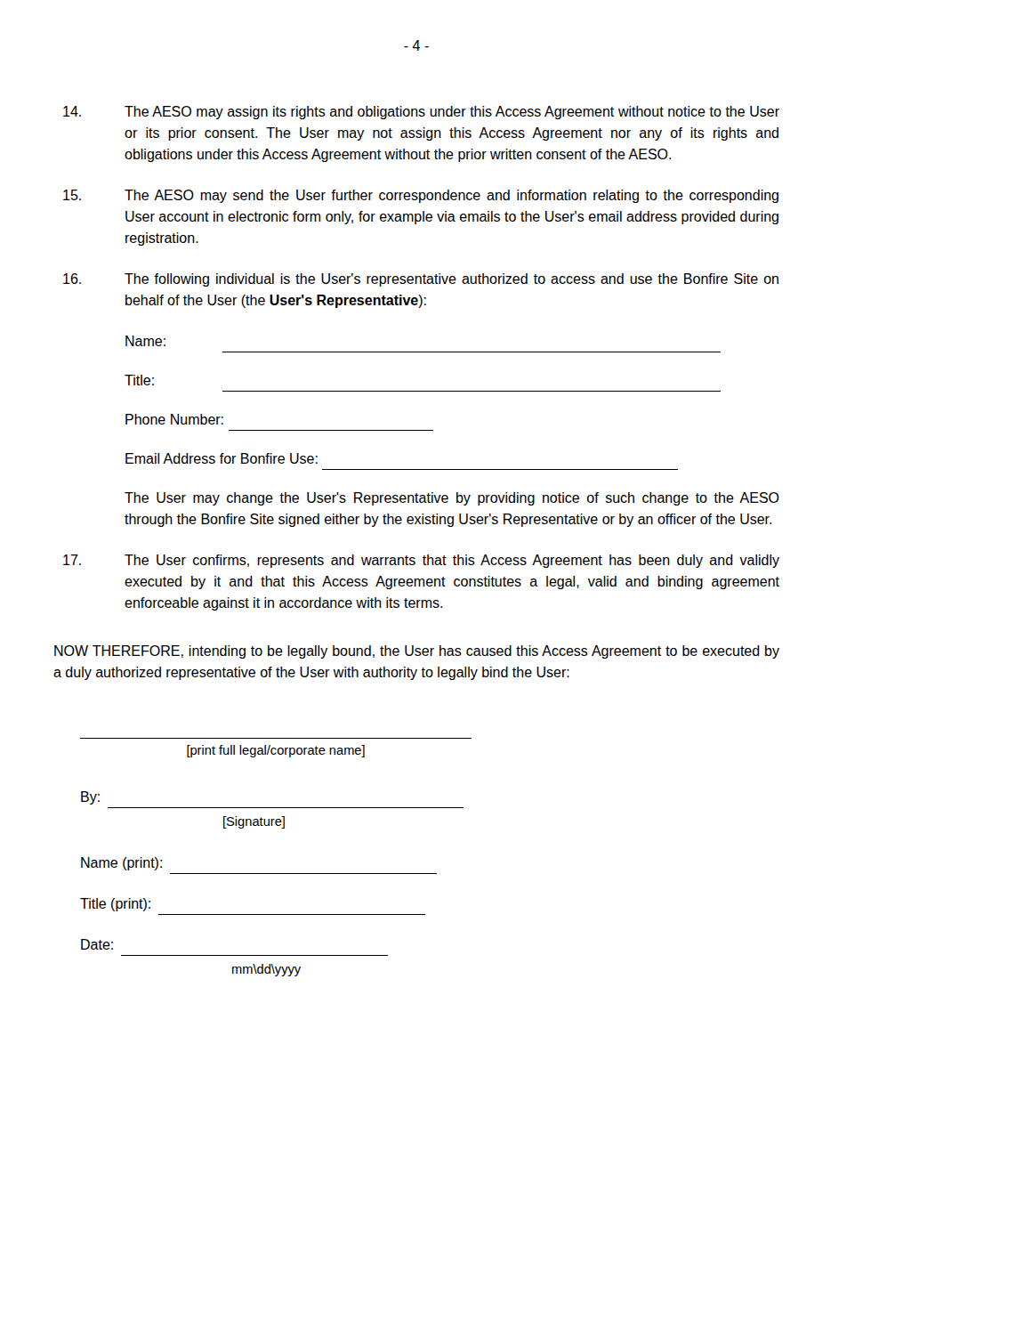- 4 -
14.
The AESO may assign its rights and obligations under this Access Agreement without notice to the User or its prior consent. The User may not assign this Access Agreement nor any of its rights and obligations under this Access Agreement without the prior written consent of the AESO.
15.
The AESO may send the User further correspondence and information relating to the corresponding User account in electronic form only, for example via emails to the User's email address provided during registration.
16.
The following individual is the User's representative authorized to access and use the Bonfire Site on behalf of the User (the User's Representative):
Name:
Title:
Phone Number:
Email Address for Bonfire Use:
The User may change the User's Representative by providing notice of such change to the AESO through the Bonfire Site signed either by the existing User's Representative or by an officer of the User.
17.
The User confirms, represents and warrants that this Access Agreement has been duly and validly executed by it and that this Access Agreement constitutes a legal, valid and binding agreement enforceable against it in accordance with its terms.
NOW THEREFORE, intending to be legally bound, the User has caused this Access Agreement to be executed by a duly authorized representative of the User with authority to legally bind the User:
[print full legal/corporate name]
By:
[Signature]
Name (print):
Title (print):
Date:
mm\dd\yyyy